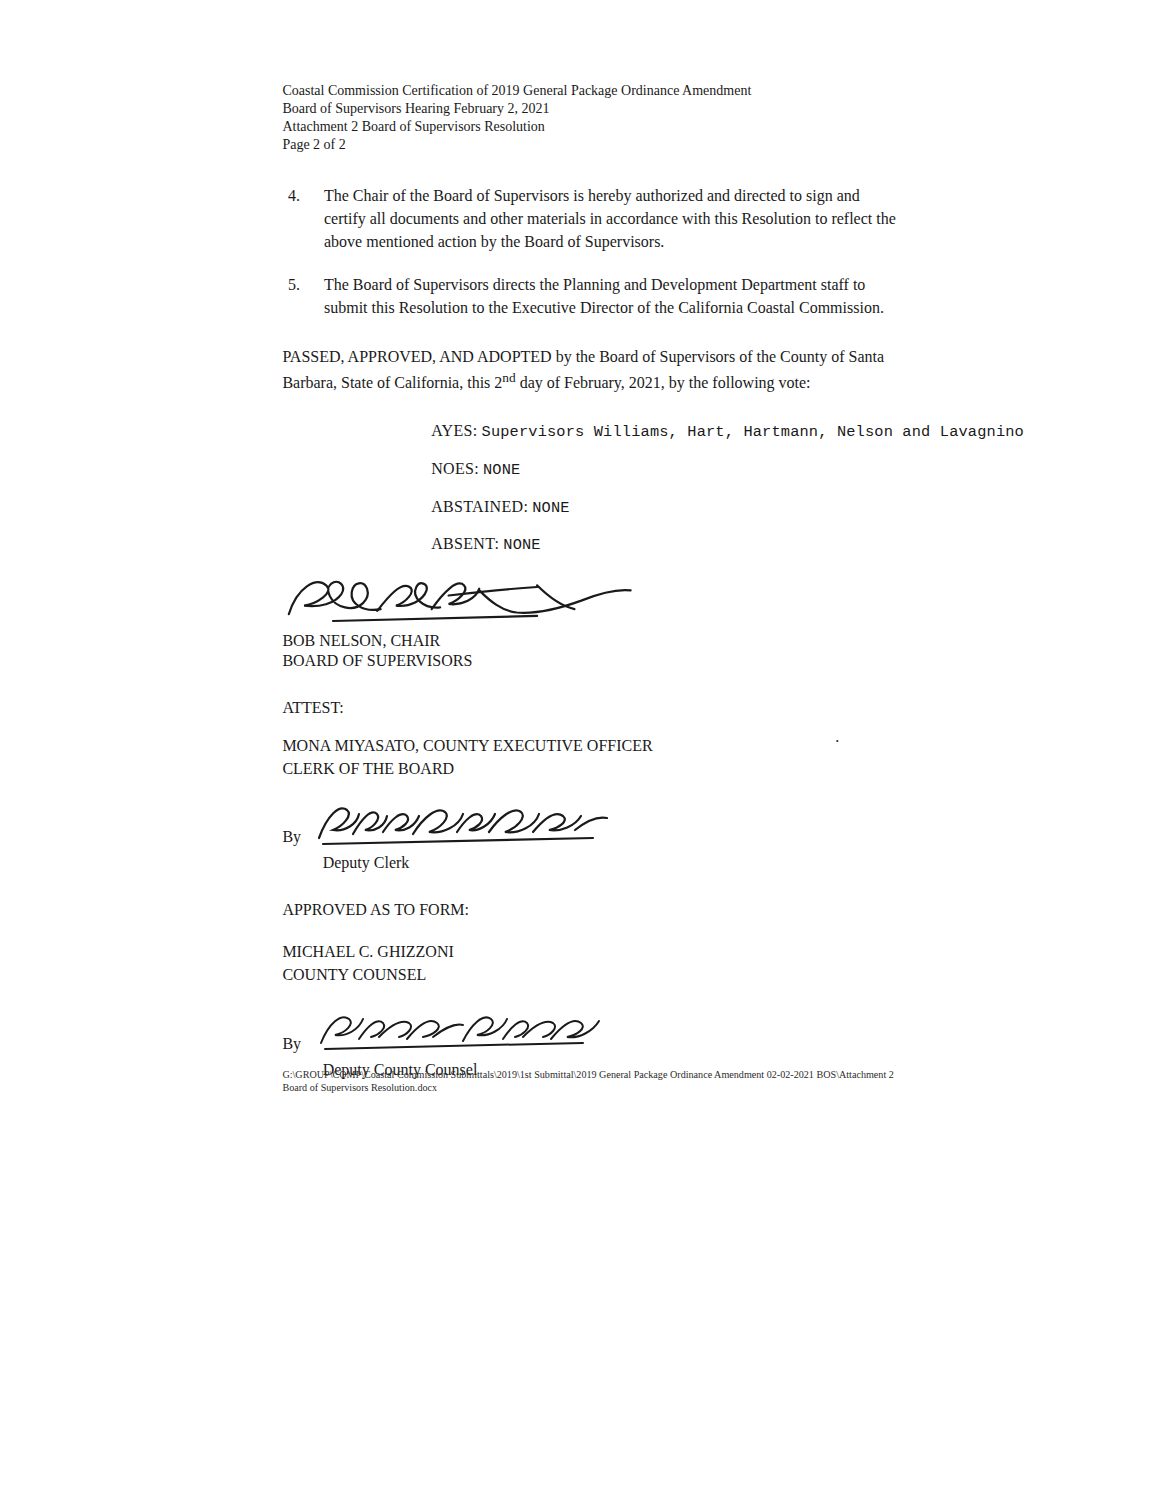Coastal Commission Certification of 2019 General Package Ordinance Amendment
Board of Supervisors Hearing February 2, 2021
Attachment 2 Board of Supervisors Resolution
Page 2 of 2
4. The Chair of the Board of Supervisors is hereby authorized and directed to sign and certify all documents and other materials in accordance with this Resolution to reflect the above mentioned action by the Board of Supervisors.
5. The Board of Supervisors directs the Planning and Development Department staff to submit this Resolution to the Executive Director of the California Coastal Commission.
PASSED, APPROVED, AND ADOPTED by the Board of Supervisors of the County of Santa Barbara, State of California, this 2nd day of February, 2021, by the following vote:
AYES: Supervisors Williams, Hart, Hartmann, Nelson and Lavagnino
NOES: NONE
ABSTAINED: NONE
ABSENT: NONE
BOB NELSON, CHAIR
BOARD OF SUPERVISORS
ATTEST:
MONA MIYASATO, COUNTY EXECUTIVE OFFICER
CLERK OF THE BOARD
By
Deputy Clerk
APPROVED AS TO FORM:
MICHAEL C. GHIZZONI
COUNTY COUNSEL
By
Deputy County Counsel
.
G:\GROUP\COMP\Coastal Commission Submittals\2019\1st Submittal\2019 General Package Ordinance Amendment 02-02-2021 BOS\Attachment 2 Board of Supervisors Resolution.docx